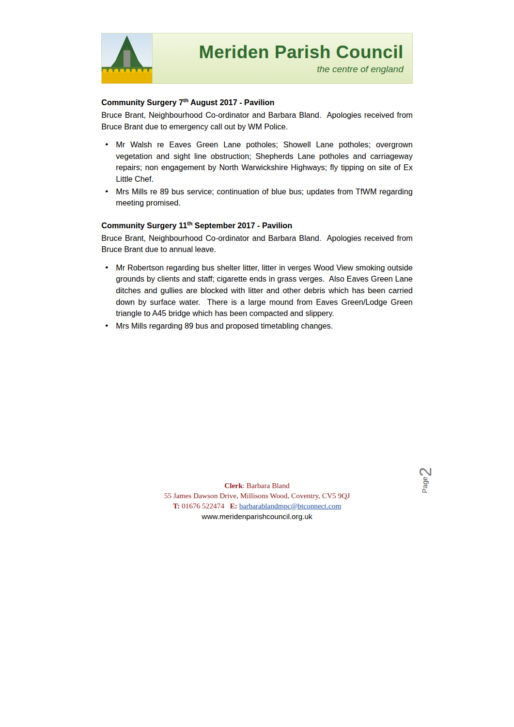Meriden Parish Council
the centre of england
Community Surgery 7th August 2017 - Pavilion
Bruce Brant, Neighbourhood Co-ordinator and Barbara Bland. Apologies received from Bruce Brant due to emergency call out by WM Police.
Mr Walsh re Eaves Green Lane potholes; Showell Lane potholes; overgrown vegetation and sight line obstruction; Shepherds Lane potholes and carriageway repairs; non engagement by North Warwickshire Highways; fly tipping on site of Ex Little Chef.
Mrs Mills re 89 bus service; continuation of blue bus; updates from TfWM regarding meeting promised.
Community Surgery 11th September 2017 - Pavilion
Bruce Brant, Neighbourhood Co-ordinator and Barbara Bland. Apologies received from Bruce Brant due to annual leave.
Mr Robertson regarding bus shelter litter, litter in verges Wood View smoking outside grounds by clients and staff; cigarette ends in grass verges. Also Eaves Green Lane ditches and gullies are blocked with litter and other debris which has been carried down by surface water. There is a large mound from Eaves Green/Lodge Green triangle to A45 bridge which has been compacted and slippery.
Mrs Mills regarding 89 bus and proposed timetabling changes.
Page2
Clerk: Barbara Bland
55 James Dawson Drive, Millisons Wood, Coventry, CV5 9QJ
T: 01676 522474 E: barbarablandmpc@btconnect.com
www.meridenparishcouncil.org.uk